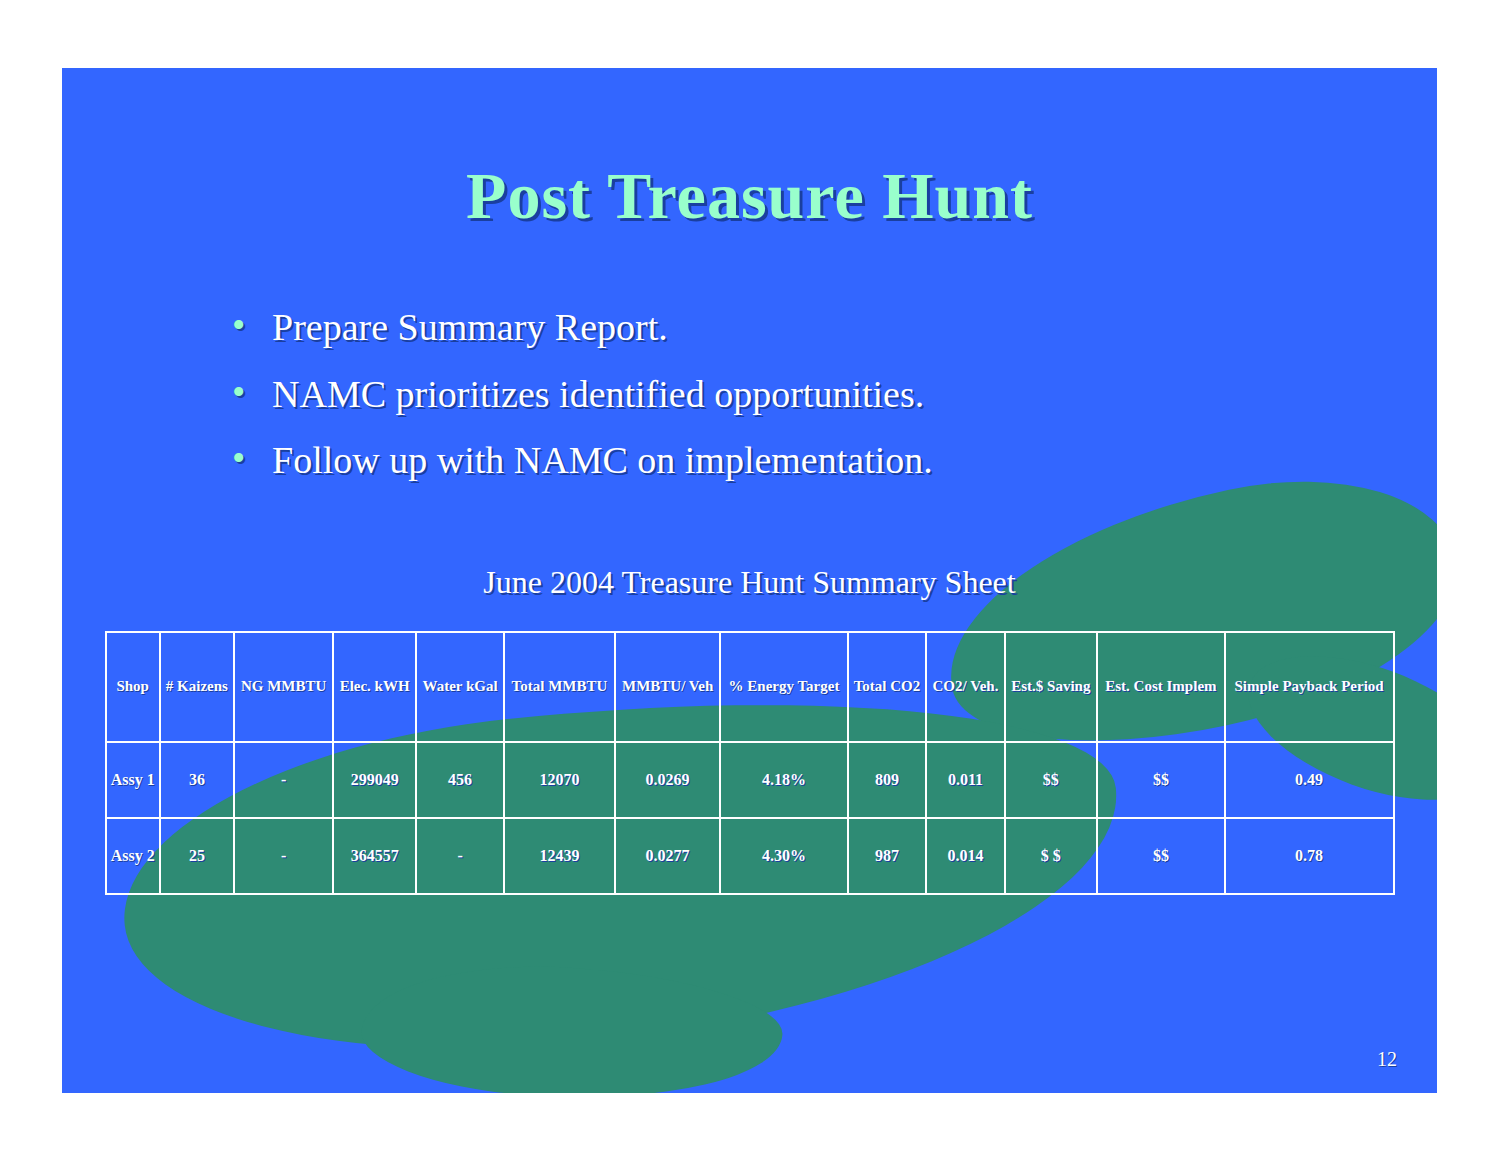Post Treasure Hunt
Prepare Summary Report.
NAMC prioritizes identified opportunities.
Follow up with NAMC on implementation.
June 2004 Treasure Hunt Summary Sheet
| Shop | # Kaizens | NG MMBTU | Elec. kWH | Water kGal | Total MMBTU | MMBTU/ Veh | % Energy Target | Total CO2 | CO2/ Veh. | Est.$ Saving | Est. Cost Implem | Simple Payback Period |
| --- | --- | --- | --- | --- | --- | --- | --- | --- | --- | --- | --- | --- |
| Assy 1 | 36 | - | 299049 | 456 | 12070 | 0.0269 | 4.18% | 809 | 0.011 | $$ | $$ | 0.49 |
| Assy 2 | 25 | - | 364557 | - | 12439 | 0.0277 | 4.30% | 987 | 0.014 | $ $ | $$ | 0.78 |
12